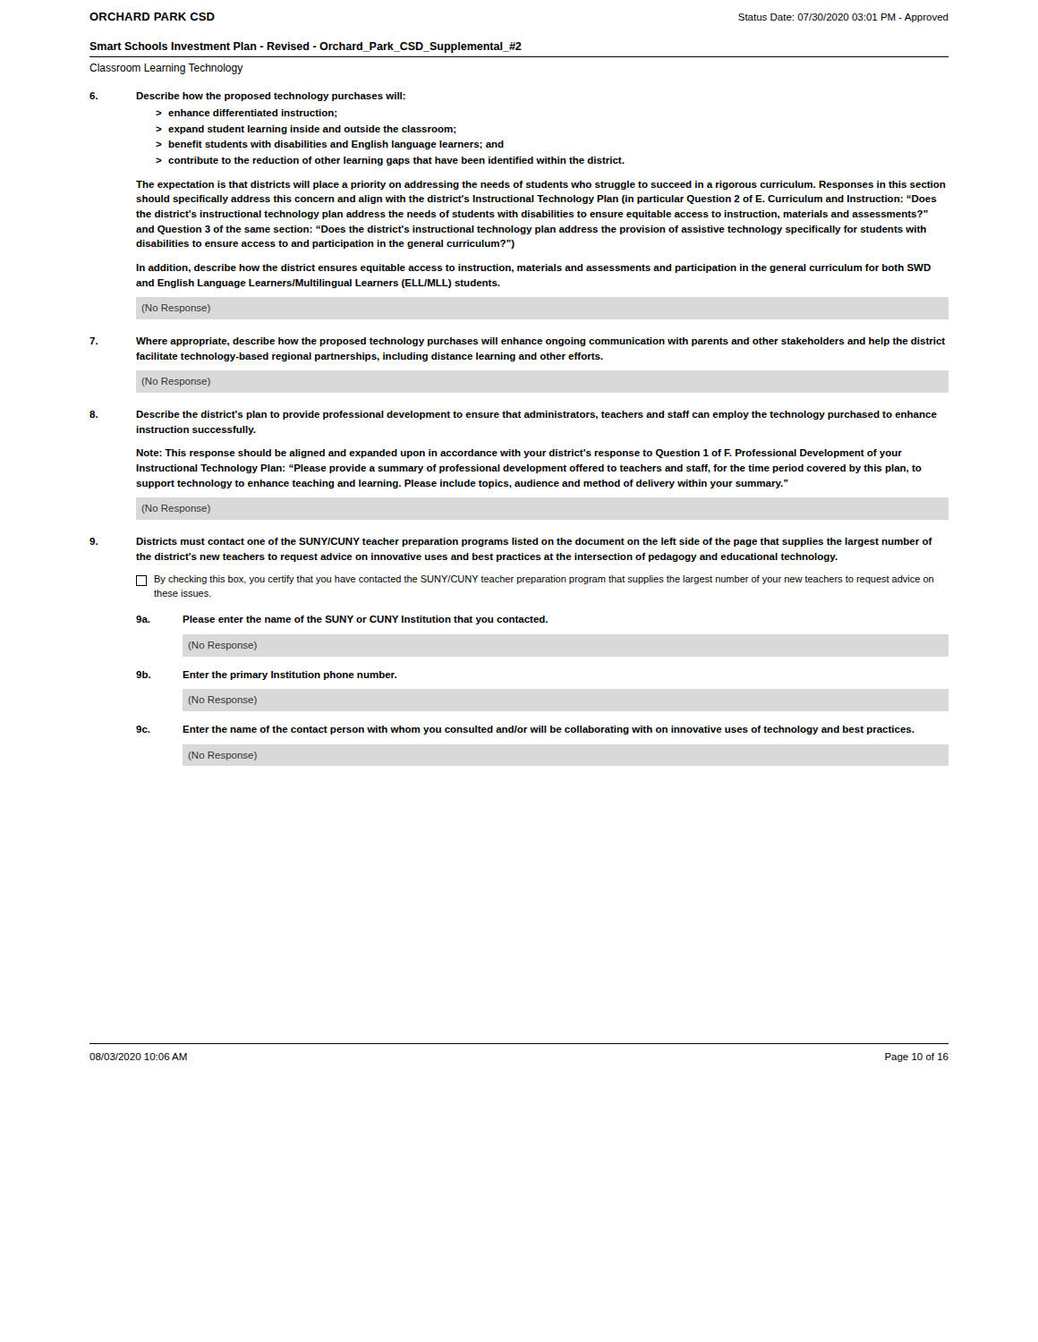ORCHARD PARK CSD
Status Date: 07/30/2020 03:01 PM - Approved
Smart Schools Investment Plan - Revised - Orchard_Park_CSD_Supplemental_#2
Classroom Learning Technology
6.
Describe how the proposed technology purchases will:
enhance differentiated instruction;
expand student learning inside and outside the classroom;
benefit students with disabilities and English language learners; and
contribute to the reduction of other learning gaps that have been identified within the district.
The expectation is that districts will place a priority on addressing the needs of students who struggle to succeed in a rigorous curriculum. Responses in this section should specifically address this concern and align with the district's Instructional Technology Plan (in particular Question 2 of E. Curriculum and Instruction: “Does the district's instructional technology plan address the needs of students with disabilities to ensure equitable access to instruction, materials and assessments?” and Question 3 of the same section: “Does the district's instructional technology plan address the provision of assistive technology specifically for students with disabilities to ensure access to and participation in the general curriculum?”)
In addition, describe how the district ensures equitable access to instruction, materials and assessments and participation in the general curriculum for both SWD and English Language Learners/Multilingual Learners (ELL/MLL) students.
(No Response)
7.
Where appropriate, describe how the proposed technology purchases will enhance ongoing communication with parents and other stakeholders and help the district facilitate technology-based regional partnerships, including distance learning and other efforts.
(No Response)
8.
Describe the district's plan to provide professional development to ensure that administrators, teachers and staff can employ the technology purchased to enhance instruction successfully.
Note: This response should be aligned and expanded upon in accordance with your district's response to Question 1 of F. Professional Development of your Instructional Technology Plan: “Please provide a summary of professional development offered to teachers and staff, for the time period covered by this plan, to support technology to enhance teaching and learning. Please include topics, audience and method of delivery within your summary.”
(No Response)
9.
Districts must contact one of the SUNY/CUNY teacher preparation programs listed on the document on the left side of the page that supplies the largest number of the district's new teachers to request advice on innovative uses and best practices at the intersection of pedagogy and educational technology.
By checking this box, you certify that you have contacted the SUNY/CUNY teacher preparation program that supplies the largest number of your new teachers to request advice on these issues.
9a.
Please enter the name of the SUNY or CUNY Institution that you contacted.
(No Response)
9b.
Enter the primary Institution phone number.
(No Response)
9c.
Enter the name of the contact person with whom you consulted and/or will be collaborating with on innovative uses of technology and best practices.
(No Response)
08/03/2020 10:06 AM
Page 10 of 16